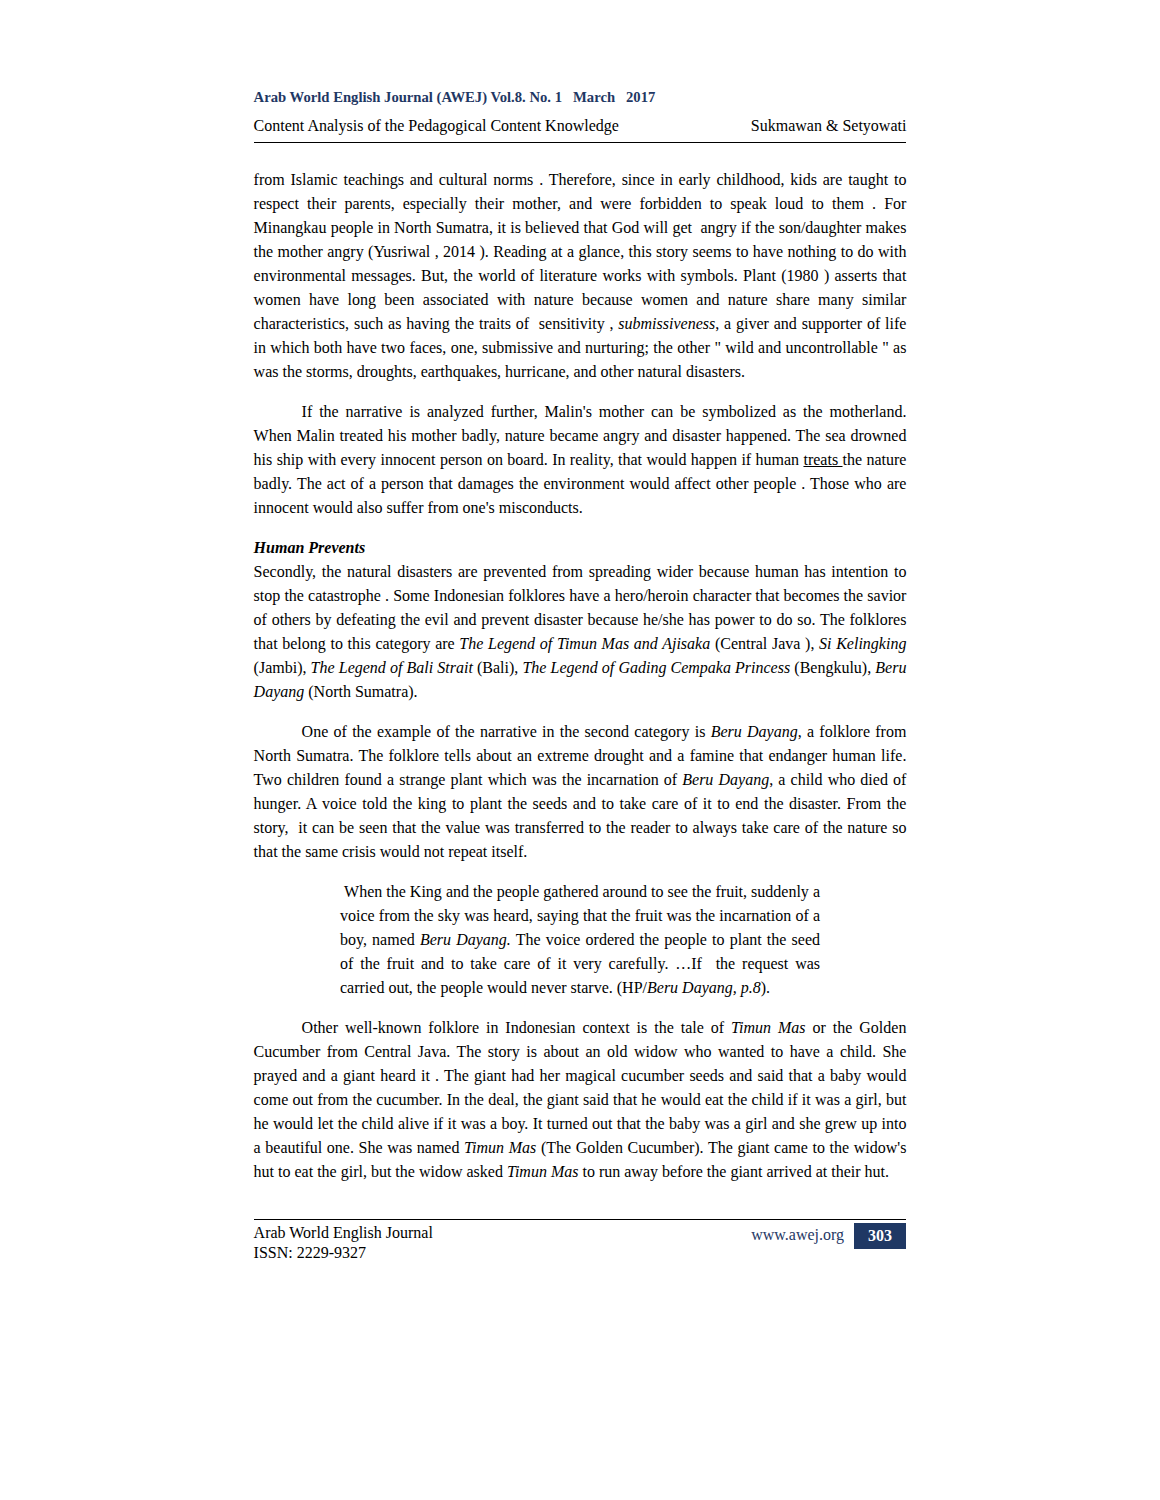Arab World English Journal (AWEJ) Vol.8. No. 1 March 2017
Content Analysis of the Pedagogical Content Knowledge
Sukmawan & Setyowati
from Islamic teachings and cultural norms . Therefore, since in early childhood, kids are taught to respect their parents, especially their mother, and were forbidden to speak loud to them . For Minangkau people in North Sumatra, it is believed that God will get angry if the son/daughter makes the mother angry (Yusriwal , 2014 ). Reading at a glance, this story seems to have nothing to do with environmental messages. But, the world of literature works with symbols. Plant (1980 ) asserts that women have long been associated with nature because women and nature share many similar characteristics, such as having the traits of sensitivity , submissiveness, a giver and supporter of life in which both have two faces, one, submissive and nurturing; the other " wild and uncontrollable " as was the storms, droughts, earthquakes, hurricane, and other natural disasters.
If the narrative is analyzed further, Malin's mother can be symbolized as the motherland. When Malin treated his mother badly, nature became angry and disaster happened. The sea drowned his ship with every innocent person on board. In reality, that would happen if human treats the nature badly. The act of a person that damages the environment would affect other people . Those who are innocent would also suffer from one's misconducts.
Human Prevents
Secondly, the natural disasters are prevented from spreading wider because human has intention to stop the catastrophe . Some Indonesian folklores have a hero/heroin character that becomes the savior of others by defeating the evil and prevent disaster because he/she has power to do so. The folklores that belong to this category are The Legend of Timun Mas and Ajisaka (Central Java ), Si Kelingking (Jambi), The Legend of Bali Strait (Bali), The Legend of Gading Cempaka Princess (Bengkulu), Beru Dayang (North Sumatra).
One of the example of the narrative in the second category is Beru Dayang, a folklore from North Sumatra. The folklore tells about an extreme drought and a famine that endanger human life. Two children found a strange plant which was the incarnation of Beru Dayang, a child who died of hunger. A voice told the king to plant the seeds and to take care of it to end the disaster. From the story, it can be seen that the value was transferred to the reader to always take care of the nature so that the same crisis would not repeat itself.
When the King and the people gathered around to see the fruit, suddenly a voice from the sky was heard, saying that the fruit was the incarnation of a boy, named Beru Dayang. The voice ordered the people to plant the seed of the fruit and to take care of it very carefully. …If the request was carried out, the people would never starve. (HP/Beru Dayang, p.8).
Other well-known folklore in Indonesian context is the tale of Timun Mas or the Golden Cucumber from Central Java. The story is about an old widow who wanted to have a child. She prayed and a giant heard it . The giant had her magical cucumber seeds and said that a baby would come out from the cucumber. In the deal, the giant said that he would eat the child if it was a girl, but he would let the child alive if it was a boy. It turned out that the baby was a girl and she grew up into a beautiful one. She was named Timun Mas (The Golden Cucumber). The giant came to the widow's hut to eat the girl, but the widow asked Timun Mas to run away before the giant arrived at their hut.
Arab World English Journal
ISSN: 2229-9327
www.awej.org
303